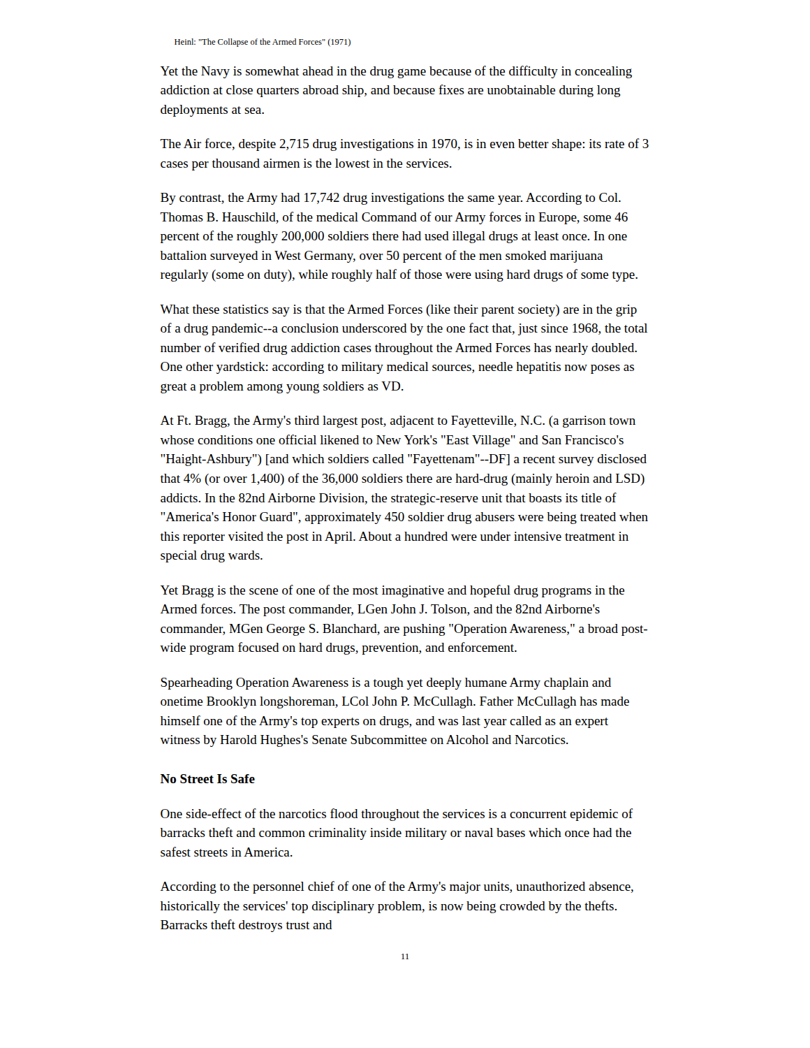Heinl: "The Collapse of the Armed Forces" (1971)
Yet the Navy is somewhat ahead in the drug game because of the difficulty in concealing addiction at close quarters abroad ship, and because fixes are unobtainable during long deployments at sea.
The Air force, despite 2,715 drug investigations in 1970, is in even better shape: its rate of 3 cases per thousand airmen is the lowest in the services.
By contrast, the Army had 17,742 drug investigations the same year. According to Col. Thomas B. Hauschild, of the medical Command of our Army forces in Europe, some 46 percent of the roughly 200,000 soldiers there had used illegal drugs at least once. In one battalion surveyed in West Germany, over 50 percent of the men smoked marijuana regularly (some on duty), while roughly half of those were using hard drugs of some type.
What these statistics say is that the Armed Forces (like their parent society) are in the grip of a drug pandemic--a conclusion underscored by the one fact that, just since 1968, the total number of verified drug addiction cases throughout the Armed Forces has nearly doubled. One other yardstick: according to military medical sources, needle hepatitis now poses as great a problem among young soldiers as VD.
At Ft. Bragg, the Army's third largest post, adjacent to Fayetteville, N.C. (a garrison town whose conditions one official likened to New York's "East Village" and San Francisco's "Haight-Ashbury") [and which soldiers called "Fayettenam"--DF] a recent survey disclosed that 4% (or over 1,400) of the 36,000 soldiers there are hard-drug (mainly heroin and LSD) addicts. In the 82nd Airborne Division, the strategic-reserve unit that boasts its title of "America's Honor Guard", approximately 450 soldier drug abusers were being treated when this reporter visited the post in April. About a hundred were under intensive treatment in special drug wards.
Yet Bragg is the scene of one of the most imaginative and hopeful drug programs in the Armed forces. The post commander, LGen John J. Tolson, and the 82nd Airborne's commander, MGen George S. Blanchard, are pushing "Operation Awareness," a broad post-wide program focused on hard drugs, prevention, and enforcement.
Spearheading Operation Awareness is a tough yet deeply humane Army chaplain and onetime Brooklyn longshoreman, LCol John P. McCullagh. Father McCullagh has made himself one of the Army's top experts on drugs, and was last year called as an expert witness by Harold Hughes's Senate Subcommittee on Alcohol and Narcotics.
No Street Is Safe
One side-effect of the narcotics flood throughout the services is a concurrent epidemic of barracks theft and common criminality inside military or naval bases which once had the safest streets in America.
According to the personnel chief of one of the Army's major units, unauthorized absence, historically the services' top disciplinary problem, is now being crowded by the thefts. Barracks theft destroys trust and
11